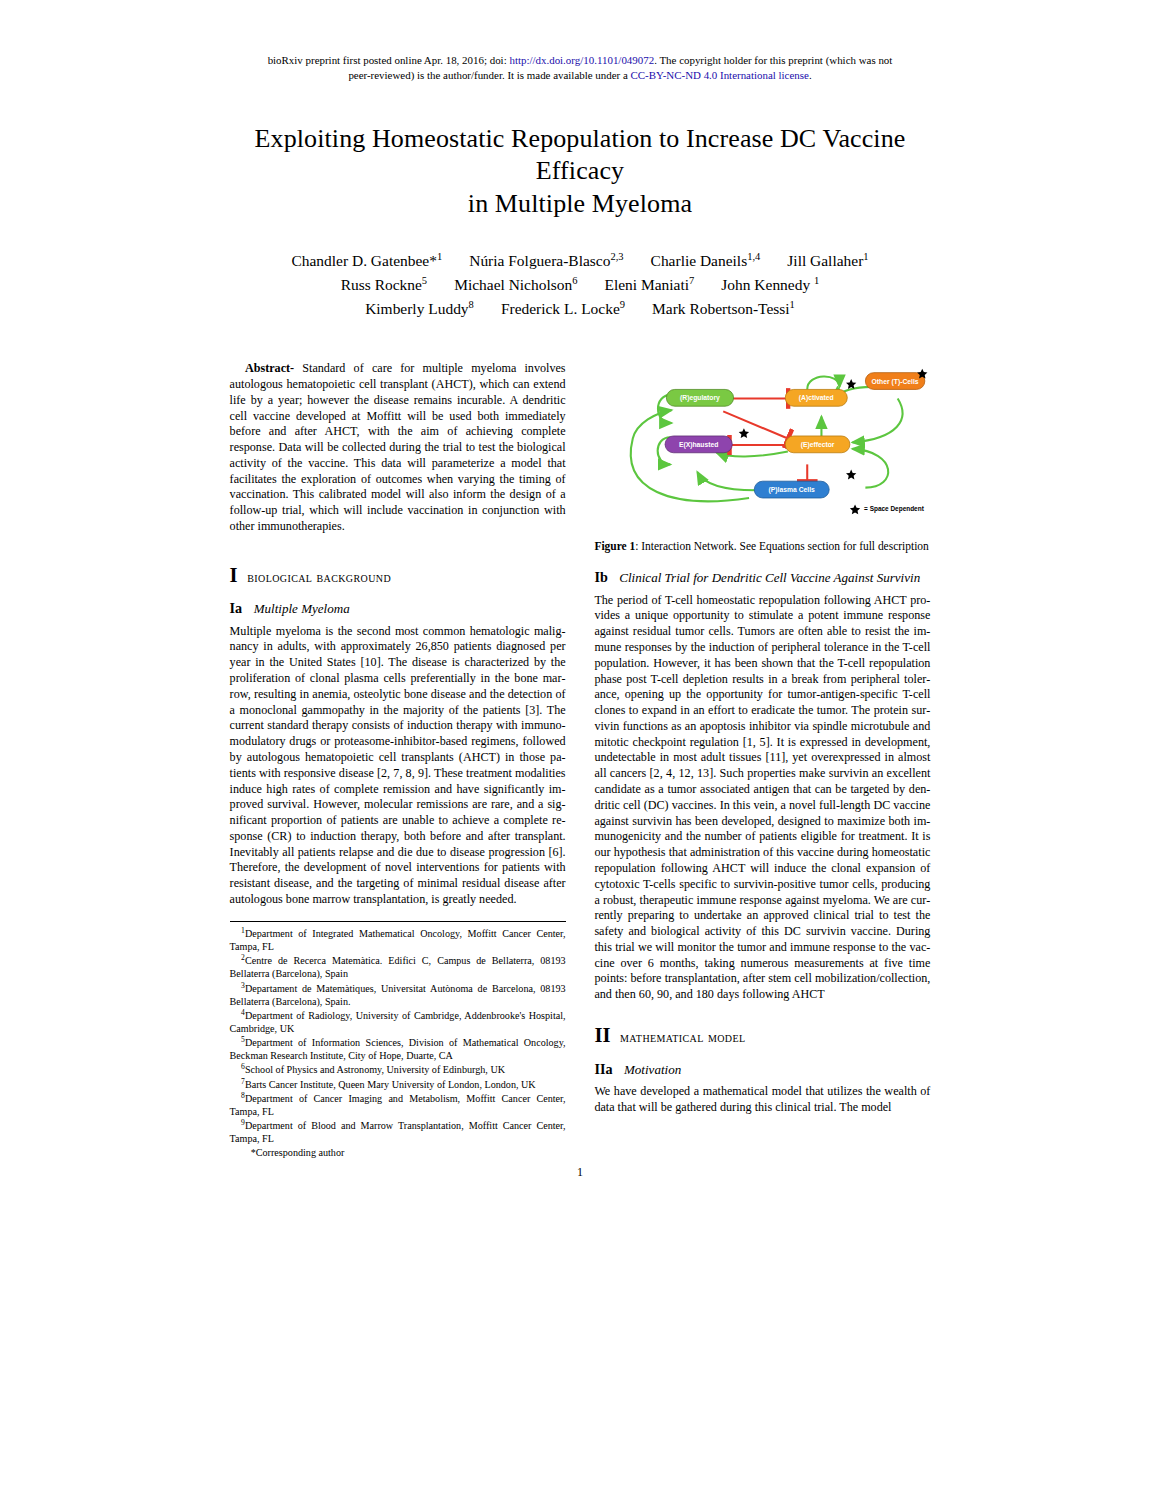bioRxiv preprint first posted online Apr. 18, 2016; doi: http://dx.doi.org/10.1101/049072. The copyright holder for this preprint (which was not
peer-reviewed) is the author/funder. It is made available under a CC-BY-NC-ND 4.0 International license.
Exploiting Homeostatic Repopulation to Increase DC Vaccine Efficacy
in Multiple Myeloma
Chandler D. Gatenbee*1 Núria Folguera-Blasco2,3 Charlie Daneils1,4 Jill Gallaher1 Russ Rockne5 Michael Nicholson6 Eleni Maniati7 John Kennedy 1 Kimberly Luddy8 Frederick L. Locke9 Mark Robertson-Tessi1
Abstract- Standard of care for multiple myeloma involves autologous hematopoietic cell transplant (AHCT), which can extend life by a year; however the disease remains incurable. A dendritic cell vaccine developed at Moffitt will be used both immediately before and after AHCT, with the aim of achieving complete response. Data will be collected during the trial to test the biological activity of the vaccine. This data will parameterize a model that facilitates the exploration of outcomes when varying the timing of vaccination. This calibrated model will also inform the design of a follow-up trial, which will include vaccination in conjunction with other immunotherapies.
Ibiological background
Ia Multiple Myeloma
Multiple myeloma is the second most common hematologic malignancy in adults, with approximately 26,850 patients diagnosed per year in the United States [10]. The disease is characterized by the proliferation of clonal plasma cells preferentially in the bone marrow, resulting in anemia, osteolytic bone disease and the detection of a monoclonal gammopathy in the majority of the patients [3]. The current standard therapy consists of induction therapy with immunomodulatory drugs or proteasome-inhibitor-based regimens, followed by autologous hematopoietic cell transplants (AHCT) in those patients with responsive disease [2, 7, 8, 9]. These treatment modalities induce high rates of complete remission and have significantly improved survival. However, molecular remissions are rare, and a significant proportion of patients are unable to achieve a complete response (CR) to induction therapy, both before and after transplant. Inevitably all patients relapse and die due to disease progression [6]. Therefore, the development of novel interventions for patients with resistant disease, and the targeting of minimal residual disease after autologous bone marrow transplantation, is greatly needed.
1Department of Integrated Mathematical Oncology, Moffitt Cancer Center, Tampa, FL
2Centre de Recerca Matemàtica. Edifici C, Campus de Bellaterra, 08193 Bellaterra (Barcelona), Spain
3Departament de Matemàtiques, Universitat Autònoma de Barcelona, 08193 Bellaterra (Barcelona), Spain.
4Department of Radiology, University of Cambridge, Addenbrooke's Hospital, Cambridge, UK
5Department of Information Sciences, Division of Mathematical Oncology, Beckman Research Institute, City of Hope, Duarte, CA
6School of Physics and Astronomy, University of Edinburgh, UK
7Barts Cancer Institute, Queen Mary University of London, London, UK
8Department of Cancer Imaging and Metabolism, Moffitt Cancer Center, Tampa, FL
9Department of Blood and Marrow Transplantation, Moffitt Cancer Center, Tampa, FL
*Corresponding author
Other (T)-Cells (R)egulatory (A)ctivated E(X)hausted (E)effector (P)lasma Cells = Space Dependent
Figure 1: Interaction Network. See Equations section for full description
Ib Clinical Trial for Dendritic Cell Vaccine Against Survivin
The period of T-cell homeostatic repopulation following AHCT provides a unique opportunity to stimulate a potent immune response against residual tumor cells. Tumors are often able to resist the immune responses by the induction of peripheral tolerance in the T-cell population. However, it has been shown that the T-cell repopulation phase post T-cell depletion results in a break from peripheral tolerance, opening up the opportunity for tumor-antigen-specific T-cell clones to expand in an effort to eradicate the tumor. The protein survivin functions as an apoptosis inhibitor via spindle microtubule and mitotic checkpoint regulation [1, 5]. It is expressed in development, undetectable in most adult tissues [11], yet overexpressed in almost all cancers [2, 4, 12, 13]. Such properties make survivin an excellent candidate as a tumor associated antigen that can be targeted by dendritic cell (DC) vaccines. In this vein, a novel full-length DC vaccine against survivin has been developed, designed to maximize both immunogenicity and the number of patients eligible for treatment. It is our hypothesis that administration of this vaccine during homeostatic repopulation following AHCT will induce the clonal expansion of cytotoxic T-cells specific to survivin-positive tumor cells, producing a robust, therapeutic immune response against myeloma. We are currently preparing to undertake an approved clinical trial to test the safety and biological activity of this DC survivin vaccine. During this trial we will monitor the tumor and immune response to the vaccine over 6 months, taking numerous measurements at five time points: before transplantation, after stem cell mobilization/collection, and then 60, 90, and 180 days following AHCT
IImathematical model
IIa Motivation
We have developed a mathematical model that utilizes the wealth of data that will be gathered during this clinical trial. The model
1